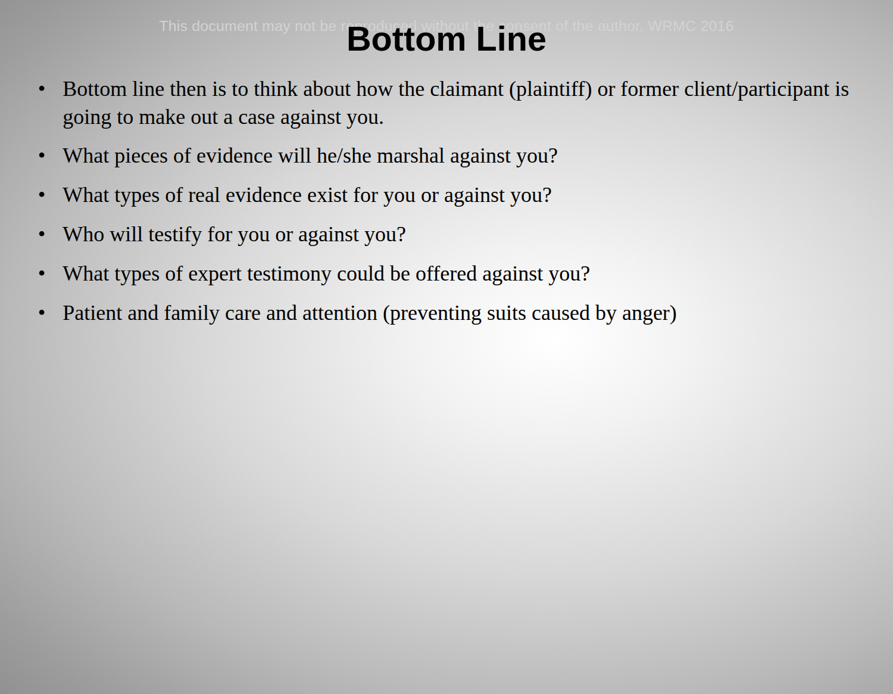This document may not be reproduced without the consent of the author. WRMC 2016
Bottom Line
Bottom line then is to think about how the claimant (plaintiff) or former client/participant is going to make out a case against you.
What pieces of evidence will he/she marshal against you?
What types of real evidence exist for you or against you?
Who will testify for you or against you?
What types of expert testimony could be offered against you?
Patient and family care and attention (preventing suits caused by anger)